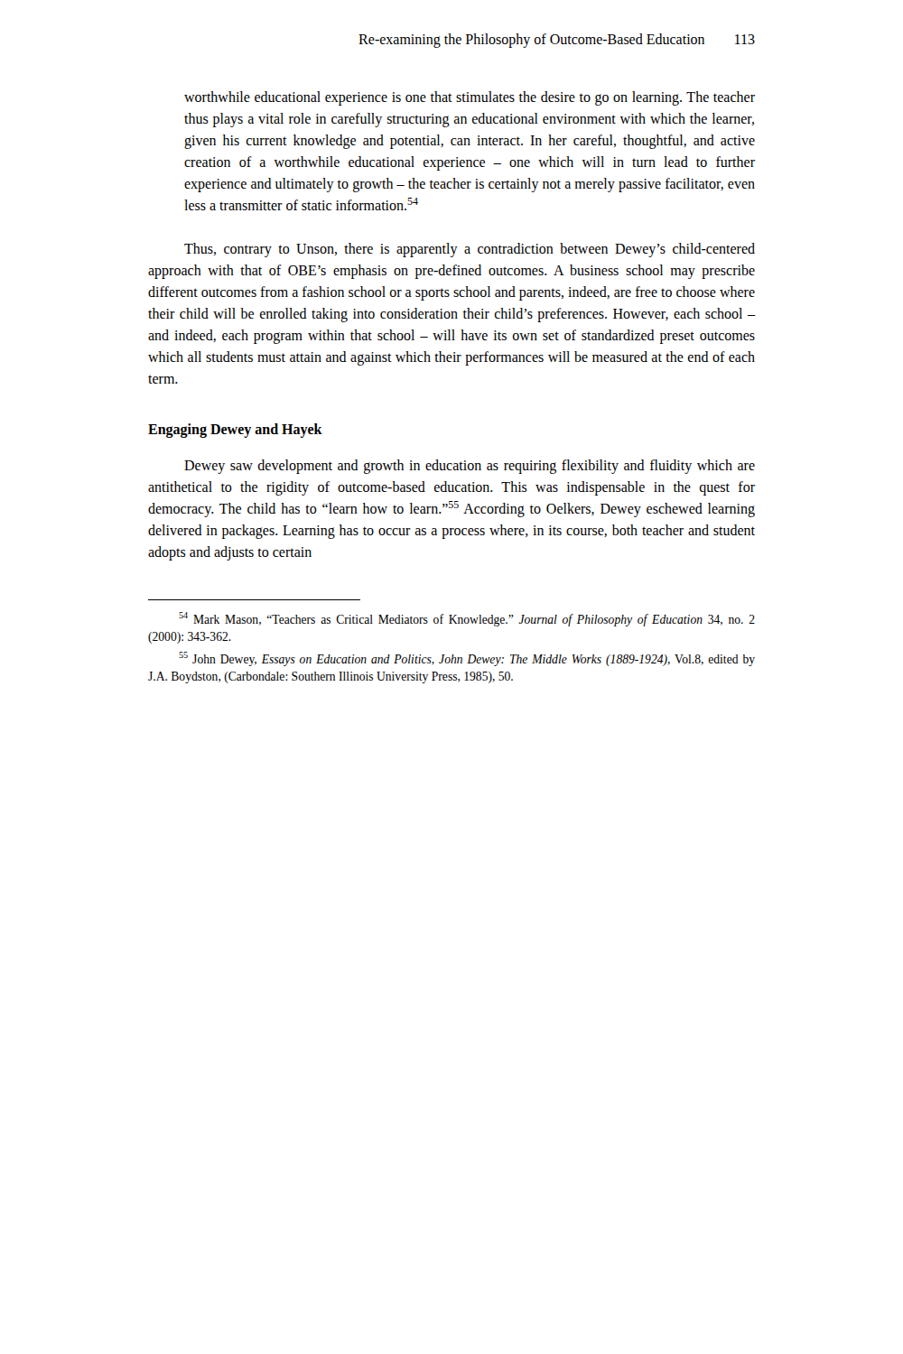Re-examining the Philosophy of Outcome-Based Education113
worthwhile educational experience is one that stimulates the desire to go on learning. The teacher thus plays a vital role in carefully structuring an educational environment with which the learner, given his current knowledge and potential, can interact. In her careful, thoughtful, and active creation of a worthwhile educational experience – one which will in turn lead to further experience and ultimately to growth – the teacher is certainly not a merely passive facilitator, even less a transmitter of static information.54
Thus, contrary to Unson, there is apparently a contradiction between Dewey’s child-centered approach with that of OBE’s emphasis on pre-defined outcomes. A business school may prescribe different outcomes from a fashion school or a sports school and parents, indeed, are free to choose where their child will be enrolled taking into consideration their child’s preferences. However, each school – and indeed, each program within that school – will have its own set of standardized preset outcomes which all students must attain and against which their performances will be measured at the end of each term.
Engaging Dewey and Hayek
Dewey saw development and growth in education as requiring flexibility and fluidity which are antithetical to the rigidity of outcome-based education. This was indispensable in the quest for democracy. The child has to “learn how to learn.”55 According to Oelkers, Dewey eschewed learning delivered in packages. Learning has to occur as a process where, in its course, both teacher and student adopts and adjusts to certain
54 Mark Mason, “Teachers as Critical Mediators of Knowledge.” Journal of Philosophy of Education 34, no. 2 (2000): 343-362.
55 John Dewey, Essays on Education and Politics, John Dewey: The Middle Works (1889-1924), Vol.8, edited by J.A. Boydston, (Carbondale: Southern Illinois University Press, 1985), 50.